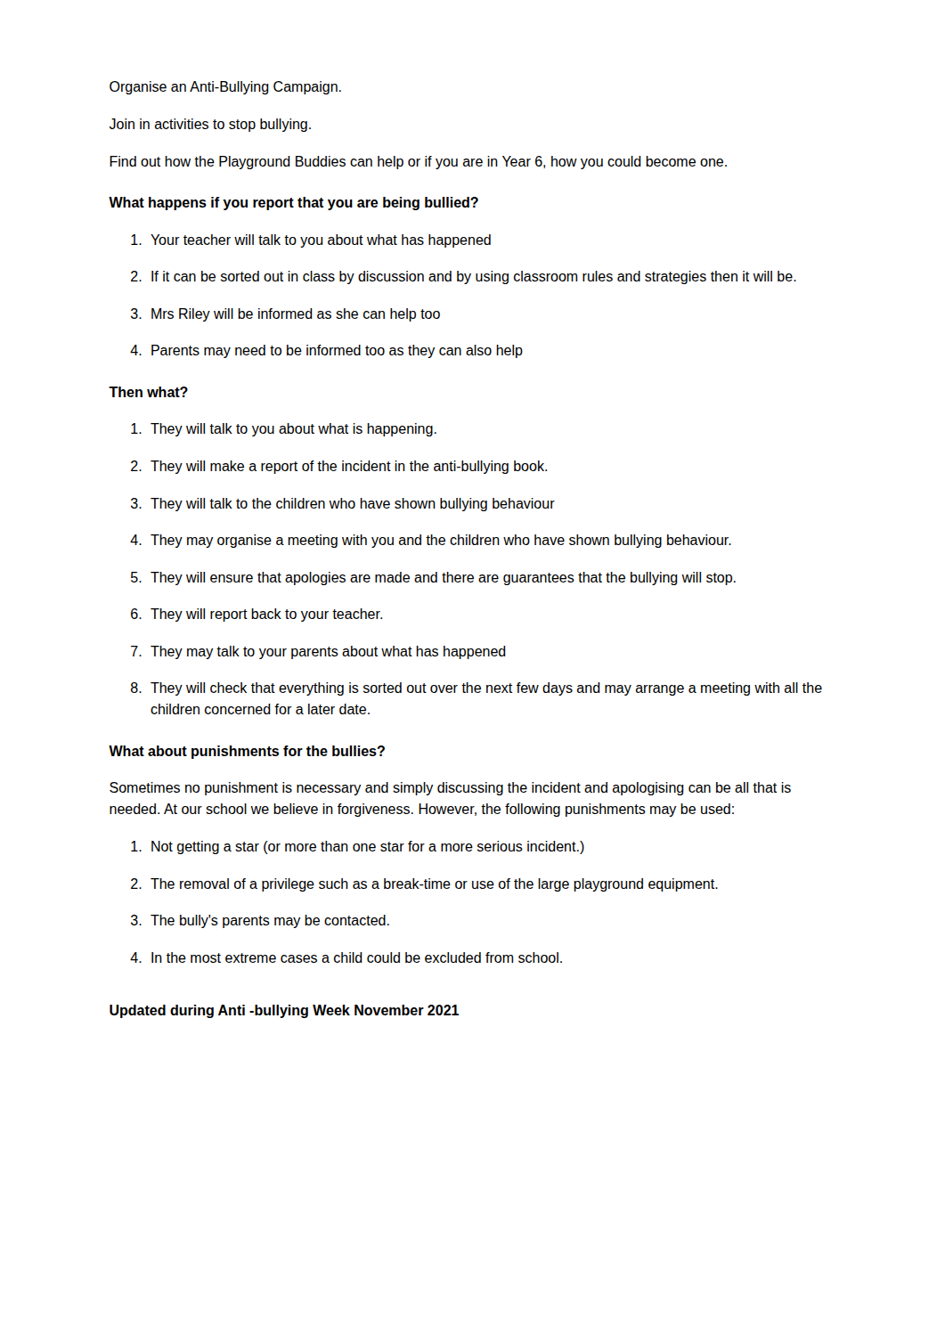Organise an Anti-Bullying Campaign.
Join in activities to stop bullying.
Find out how the Playground Buddies can help or if you are in Year 6, how you could become one.
What happens if you report that you are being bullied?
Your teacher will talk to you about what has happened
If it can be sorted out in class by discussion and by using classroom rules and strategies then it will be.
Mrs Riley will be informed as she can help too
Parents may need to be informed too as they can also help
Then what?
They will talk to you about what is happening.
They will make a report of the incident in the anti-bullying book.
They will talk to the children who have shown bullying behaviour
They may organise a meeting with you and the children who have shown bullying behaviour.
They will ensure that apologies are made and there are guarantees that the bullying will stop.
They will report back to your teacher.
They may talk to your parents about what has happened
They will check that everything is sorted out over the next few days and may arrange a meeting with all the children concerned for a later date.
What about punishments for the bullies?
Sometimes no punishment is necessary and simply discussing the incident and apologising can be all that is needed. At our school we believe in forgiveness. However, the following punishments may be used:
Not getting a star (or more than one star for a more serious incident.)
The removal of a privilege such as a break-time or use of the large playground equipment.
The bully's parents may be contacted.
In the most extreme cases a child could be excluded from school.
Updated during Anti -bullying Week November 2021